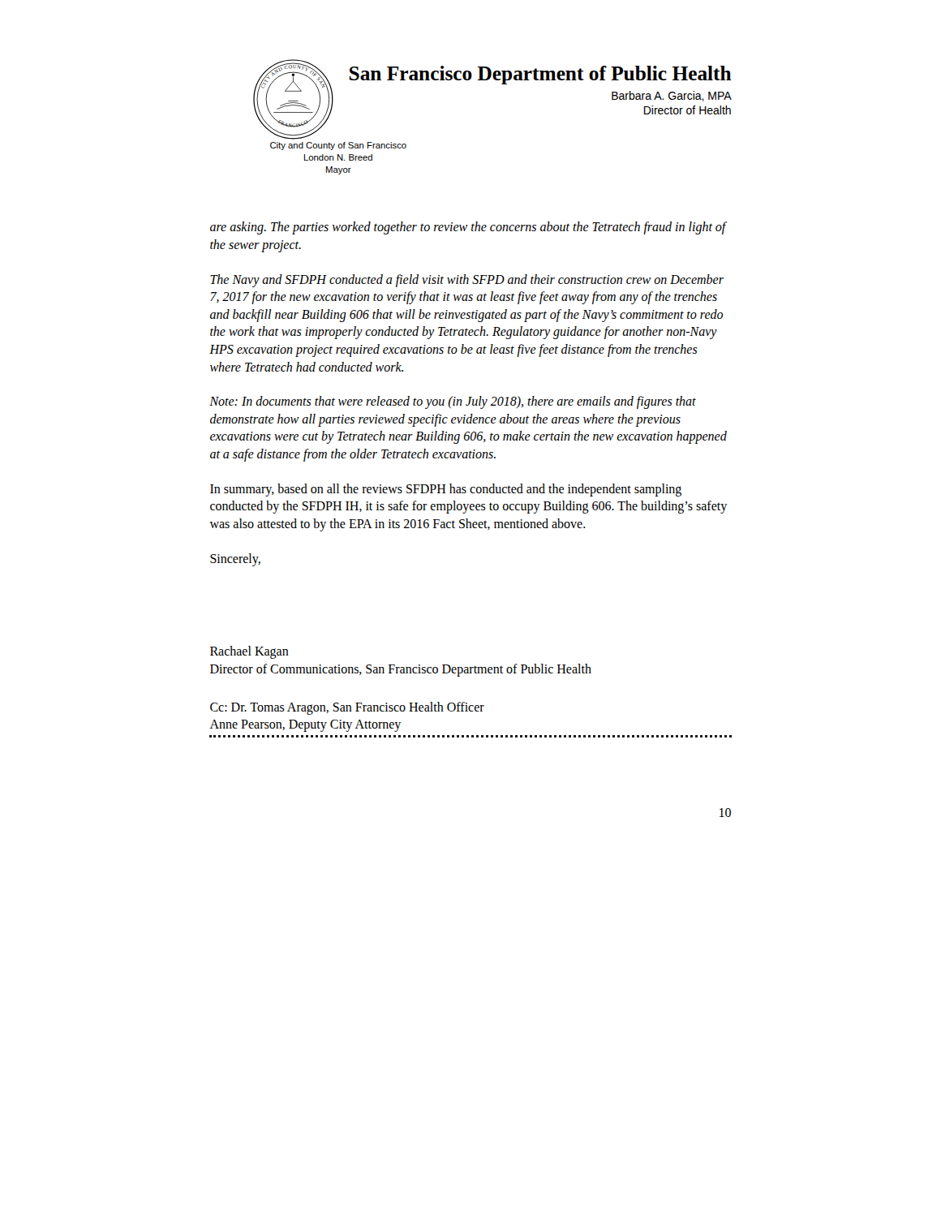CITY AND COUNTY OF SAN FRANCISCO
San Francisco Department of Public Health
Barbara A. Garcia, MPA
Director of Health
City and County of San Francisco
London N. Breed
Mayor
are asking. The parties worked together to review the concerns about the Tetratech fraud in light of the sewer project.
The Navy and SFDPH conducted a field visit with SFPD and their construction crew on December 7, 2017 for the new excavation to verify that it was at least five feet away from any of the trenches and backfill near Building 606 that will be reinvestigated as part of the Navy’s commitment to redo the work that was improperly conducted by Tetratech. Regulatory guidance for another non-Navy HPS excavation project required excavations to be at least five feet distance from the trenches where Tetratech had conducted work.
Note: In documents that were released to you (in July 2018), there are emails and figures that demonstrate how all parties reviewed specific evidence about the areas where the previous excavations were cut by Tetratech near Building 606, to make certain the new excavation happened at a safe distance from the older Tetratech excavations.
In summary, based on all the reviews SFDPH has conducted and the independent sampling conducted by the SFDPH IH, it is safe for employees to occupy Building 606. The building’s safety was also attested to by the EPA in its 2016 Fact Sheet, mentioned above.
Sincerely,
Rachael Kagan
Director of Communications, San Francisco Department of Public Health
Cc: Dr. Tomas Aragon, San Francisco Health Officer
Anne Pearson, Deputy City Attorney
10